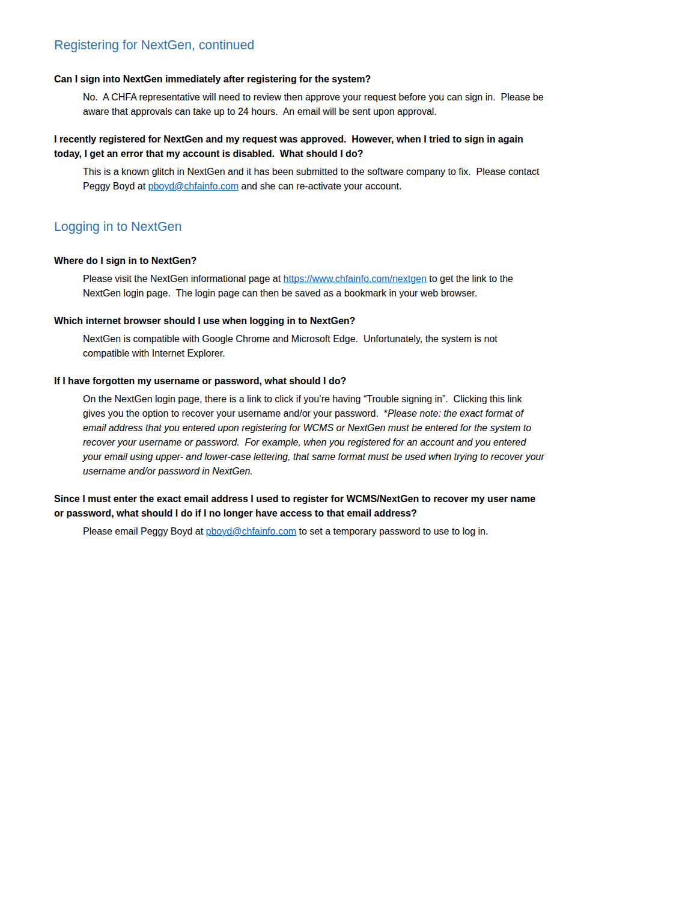Registering for NextGen, continued
Can I sign into NextGen immediately after registering for the system?
No. A CHFA representative will need to review then approve your request before you can sign in. Please be aware that approvals can take up to 24 hours. An email will be sent upon approval.
I recently registered for NextGen and my request was approved. However, when I tried to sign in again today, I get an error that my account is disabled. What should I do?
This is a known glitch in NextGen and it has been submitted to the software company to fix. Please contact Peggy Boyd at pboyd@chfainfo.com and she can re-activate your account.
Logging in to NextGen
Where do I sign in to NextGen?
Please visit the NextGen informational page at https://www.chfainfo.com/nextgen to get the link to the NextGen login page. The login page can then be saved as a bookmark in your web browser.
Which internet browser should I use when logging in to NextGen?
NextGen is compatible with Google Chrome and Microsoft Edge. Unfortunately, the system is not compatible with Internet Explorer.
If I have forgotten my username or password, what should I do?
On the NextGen login page, there is a link to click if you’re having “Trouble signing in”. Clicking this link gives you the option to recover your username and/or your password. *Please note: the exact format of email address that you entered upon registering for WCMS or NextGen must be entered for the system to recover your username or password. For example, when you registered for an account and you entered your email using upper- and lower-case lettering, that same format must be used when trying to recover your username and/or password in NextGen.
Since I must enter the exact email address I used to register for WCMS/NextGen to recover my user name or password, what should I do if I no longer have access to that email address?
Please email Peggy Boyd at pboyd@chfainfo.com to set a temporary password to use to log in.